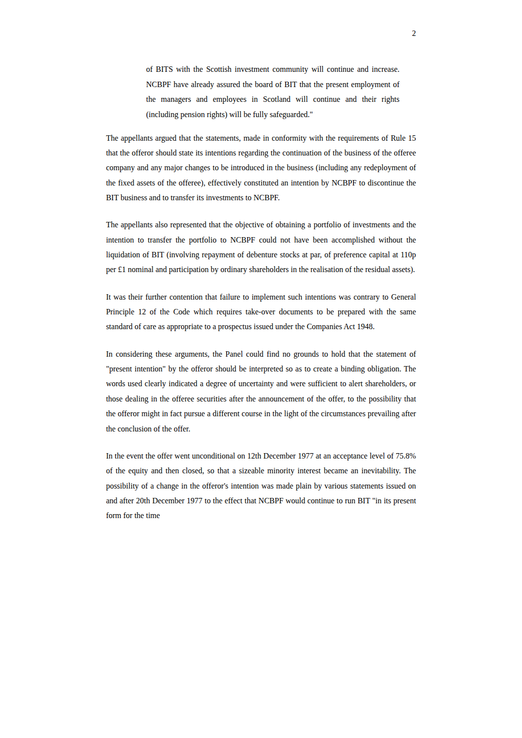2
of BITS with the Scottish investment community will continue and increase. NCBPF have already assured the board of BIT that the present employment of the managers and employees in Scotland will continue and their rights (including pension rights) will be fully safeguarded."
The appellants argued that the statements, made in conformity with the requirements of Rule 15 that the offeror should state its intentions regarding the continuation of the business of the offeree company and any major changes to be introduced in the business (including any redeployment of the fixed assets of the offeree), effectively constituted an intention by NCBPF to discontinue the BIT business and to transfer its investments to NCBPF.
The appellants also represented that the objective of obtaining a portfolio of investments and the intention to transfer the portfolio to NCBPF could not have been accomplished without the liquidation of BIT (involving repayment of debenture stocks at par, of preference capital at 110p per £1 nominal and participation by ordinary shareholders in the realisation of the residual assets).
It was their further contention that failure to implement such intentions was contrary to General Principle 12 of the Code which requires take-over documents to be prepared with the same standard of care as appropriate to a prospectus issued under the Companies Act 1948.
In considering these arguments, the Panel could find no grounds to hold that the statement of "present intention" by the offeror should be interpreted so as to create a binding obligation. The words used clearly indicated a degree of uncertainty and were sufficient to alert shareholders, or those dealing in the offeree securities after the announcement of the offer, to the possibility that the offeror might in fact pursue a different course in the light of the circumstances prevailing after the conclusion of the offer.
In the event the offer went unconditional on 12th December 1977 at an acceptance level of 75.8% of the equity and then closed, so that a sizeable minority interest became an inevitability. The possibility of a change in the offeror's intention was made plain by various statements issued on and after 20th December 1977 to the effect that NCBPF would continue to run BIT "in its present form for the time